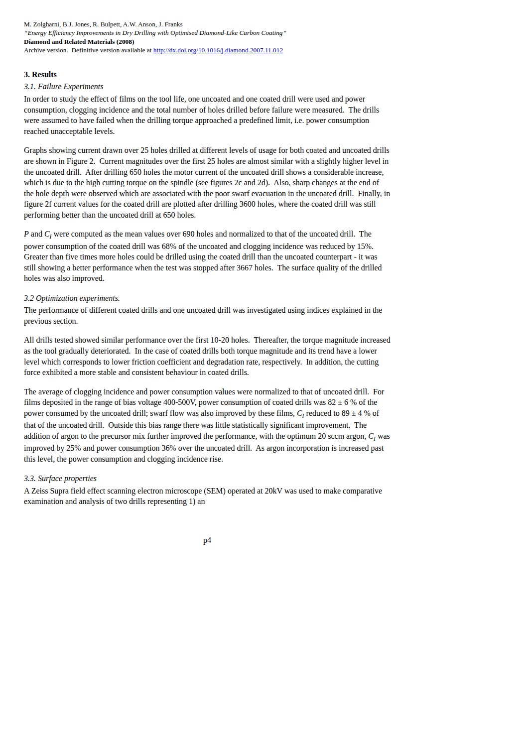M. Zolgharni, B.J. Jones, R. Bulpett, A.W. Anson, J. Franks
“Energy Efficiency Improvements in Dry Drilling with Optimised Diamond-Like Carbon Coating”
Diamond and Related Materials (2008)
Archive version. Definitive version available at http://dx.doi.org/10.1016/j.diamond.2007.11.012
3. Results
3.1. Failure Experiments
In order to study the effect of films on the tool life, one uncoated and one coated drill were used and power consumption, clogging incidence and the total number of holes drilled before failure were measured. The drills were assumed to have failed when the drilling torque approached a predefined limit, i.e. power consumption reached unacceptable levels.
Graphs showing current drawn over 25 holes drilled at different levels of usage for both coated and uncoated drills are shown in Figure 2. Current magnitudes over the first 25 holes are almost similar with a slightly higher level in the uncoated drill. After drilling 650 holes the motor current of the uncoated drill shows a considerable increase, which is due to the high cutting torque on the spindle (see figures 2c and 2d). Also, sharp changes at the end of the hole depth were observed which are associated with the poor swarf evacuation in the uncoated drill. Finally, in figure 2f current values for the coated drill are plotted after drilling 3600 holes, where the coated drill was still performing better than the uncoated drill at 650 holes.
P and CI were computed as the mean values over 690 holes and normalized to that of the uncoated drill. The power consumption of the coated drill was 68% of the uncoated and clogging incidence was reduced by 15%. Greater than five times more holes could be drilled using the coated drill than the uncoated counterpart - it was still showing a better performance when the test was stopped after 3667 holes. The surface quality of the drilled holes was also improved.
3.2 Optimization experiments.
The performance of different coated drills and one uncoated drill was investigated using indices explained in the previous section.
All drills tested showed similar performance over the first 10-20 holes. Thereafter, the torque magnitude increased as the tool gradually deteriorated. In the case of coated drills both torque magnitude and its trend have a lower level which corresponds to lower friction coefficient and degradation rate, respectively. In addition, the cutting force exhibited a more stable and consistent behaviour in coated drills.
The average of clogging incidence and power consumption values were normalized to that of uncoated drill. For films deposited in the range of bias voltage 400-500V, power consumption of coated drills was 82 ± 6 % of the power consumed by the uncoated drill; swarf flow was also improved by these films, CI reduced to 89 ± 4 % of that of the uncoated drill. Outside this bias range there was little statistically significant improvement. The addition of argon to the precursor mix further improved the performance, with the optimum 20 sccm argon, CI was improved by 25% and power consumption 36% over the uncoated drill. As argon incorporation is increased past this level, the power consumption and clogging incidence rise.
3.3. Surface properties
A Zeiss Supra field effect scanning electron microscope (SEM) operated at 20kV was used to make comparative examination and analysis of two drills representing 1) an
p4